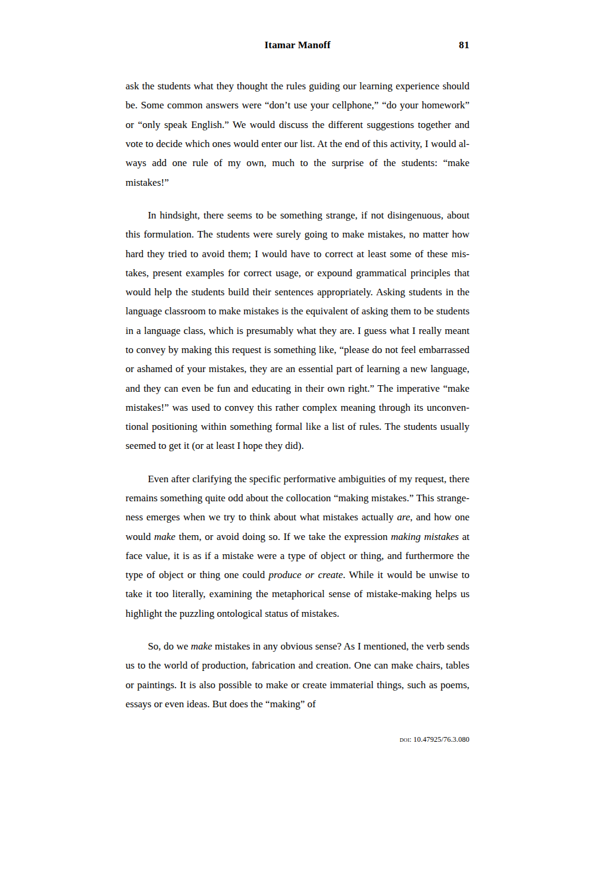Itamar Manoff 81
ask the students what they thought the rules guiding our learning experience should be. Some common answers were “don’t use your cellphone,” “do your homework” or “only speak English.” We would discuss the different suggestions together and vote to decide which ones would enter our list. At the end of this activity, I would always add one rule of my own, much to the surprise of the students: “make mistakes!”
In hindsight, there seems to be something strange, if not disingenuous, about this formulation. The students were surely going to make mistakes, no matter how hard they tried to avoid them; I would have to correct at least some of these mistakes, present examples for correct usage, or expound grammatical principles that would help the students build their sentences appropriately. Asking students in the language classroom to make mistakes is the equivalent of asking them to be students in a language class, which is presumably what they are. I guess what I really meant to convey by making this request is something like, “please do not feel embarrassed or ashamed of your mistakes, they are an essential part of learning a new language, and they can even be fun and educating in their own right.” The imperative “make mistakes!” was used to convey this rather complex meaning through its unconventional positioning within something formal like a list of rules. The students usually seemed to get it (or at least I hope they did).
Even after clarifying the specific performative ambiguities of my request, there remains something quite odd about the collocation “making mistakes.” This strangeness emerges when we try to think about what mistakes actually are, and how one would make them, or avoid doing so. If we take the expression making mistakes at face value, it is as if a mistake were a type of object or thing, and furthermore the type of object or thing one could produce or create. While it would be unwise to take it too literally, examining the metaphorical sense of mistake-making helps us highlight the puzzling ontological status of mistakes.
So, do we make mistakes in any obvious sense? As I mentioned, the verb sends us to the world of production, fabrication and creation. One can make chairs, tables or paintings. It is also possible to make or create immaterial things, such as poems, essays or even ideas. But does the “making” of
doi: 10.47925/76.3.080